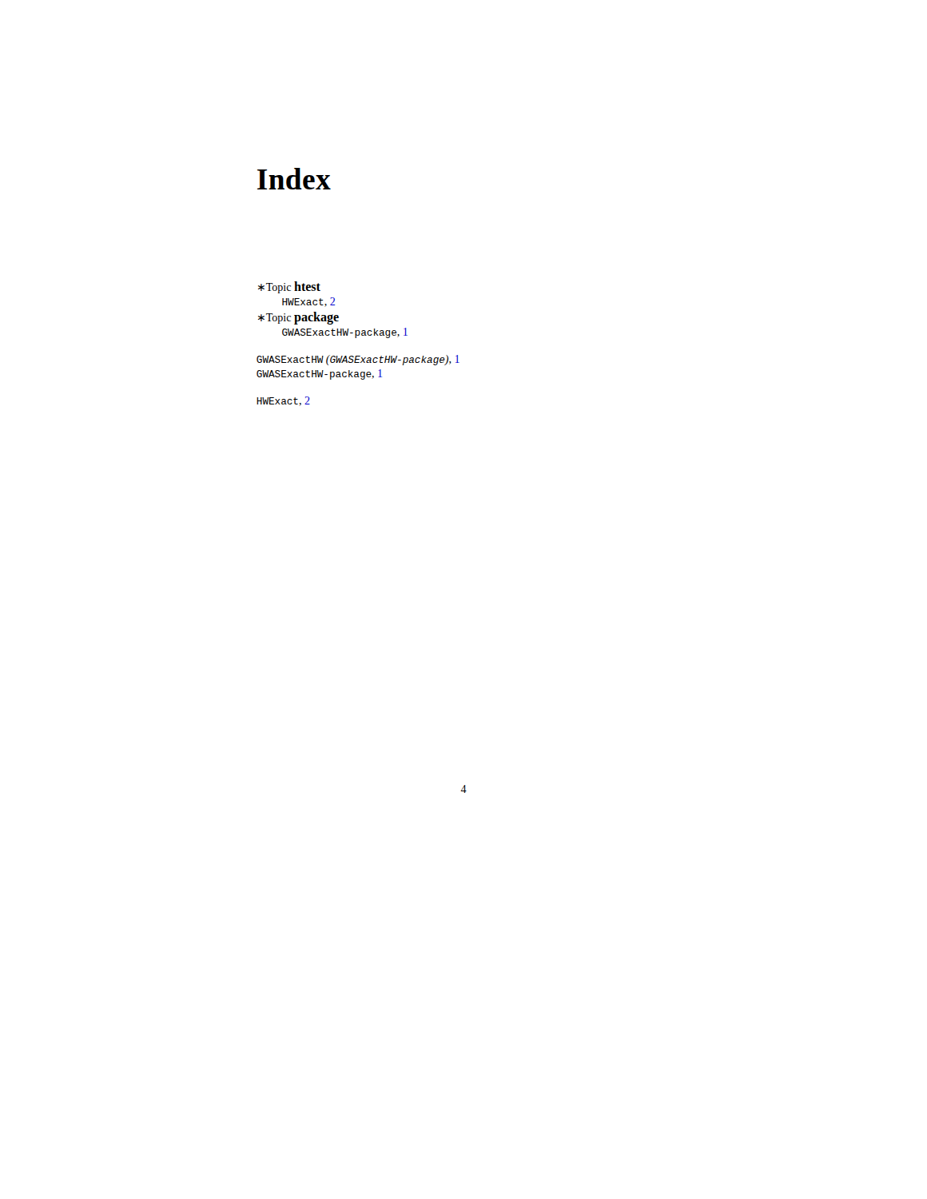Index
∗Topic htest
HWExact, 2
∗Topic package
GWASExactHW-package, 1
GWASExactHW (GWASExactHW-package), 1
GWASExactHW-package, 1
HWExact, 2
4